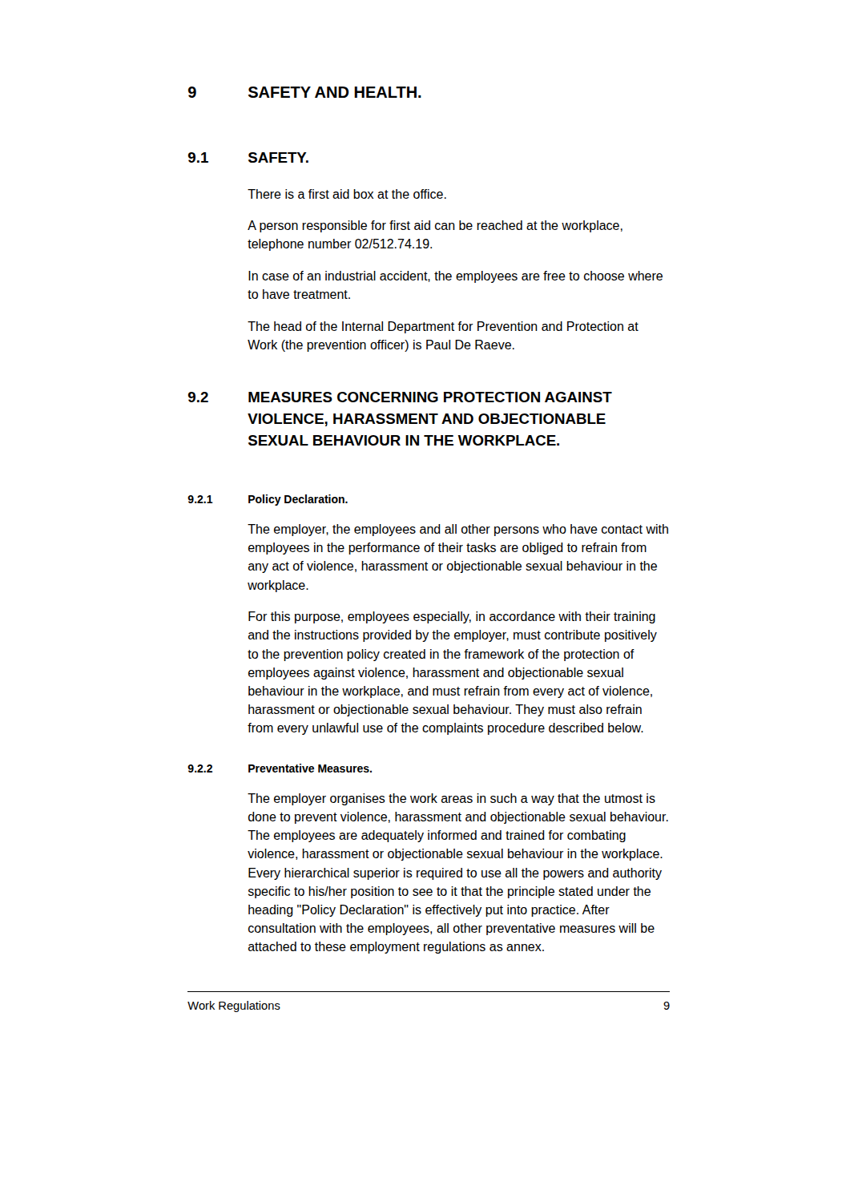9 SAFETY AND HEALTH.
9.1 SAFETY.
There is a first aid box at the office.
A person responsible for first aid can be reached at the workplace, telephone number 02/512.74.19.
In case of an industrial accident, the employees are free to choose where to have treatment.
The head of the Internal Department for Prevention and Protection at Work (the prevention officer) is Paul De Raeve.
9.2 MEASURES CONCERNING PROTECTION AGAINST VIOLENCE, HARASSMENT AND OBJECTIONABLE SEXUAL BEHAVIOUR IN THE WORKPLACE.
9.2.1 Policy Declaration.
The employer, the employees and all other persons who have contact with employees in the performance of their tasks are obliged to refrain from any act of violence, harassment or objectionable sexual behaviour in the workplace.
For this purpose, employees especially, in accordance with their training and the instructions provided by the employer, must contribute positively to the prevention policy created in the framework of the protection of employees against violence, harassment and objectionable sexual behaviour in the workplace, and must refrain from every act of violence, harassment or objectionable sexual behaviour. They must also refrain from every unlawful use of the complaints procedure described below.
9.2.2 Preventative Measures.
The employer organises the work areas in such a way that the utmost is done to prevent violence, harassment and objectionable sexual behaviour. The employees are adequately informed and trained for combating violence, harassment or objectionable sexual behaviour in the workplace. Every hierarchical superior is required to use all the powers and authority specific to his/her position to see to it that the principle stated under the heading "Policy Declaration" is effectively put into practice. After consultation with the employees, all other preventative measures will be attached to these employment regulations as annex.
Work Regulations 9